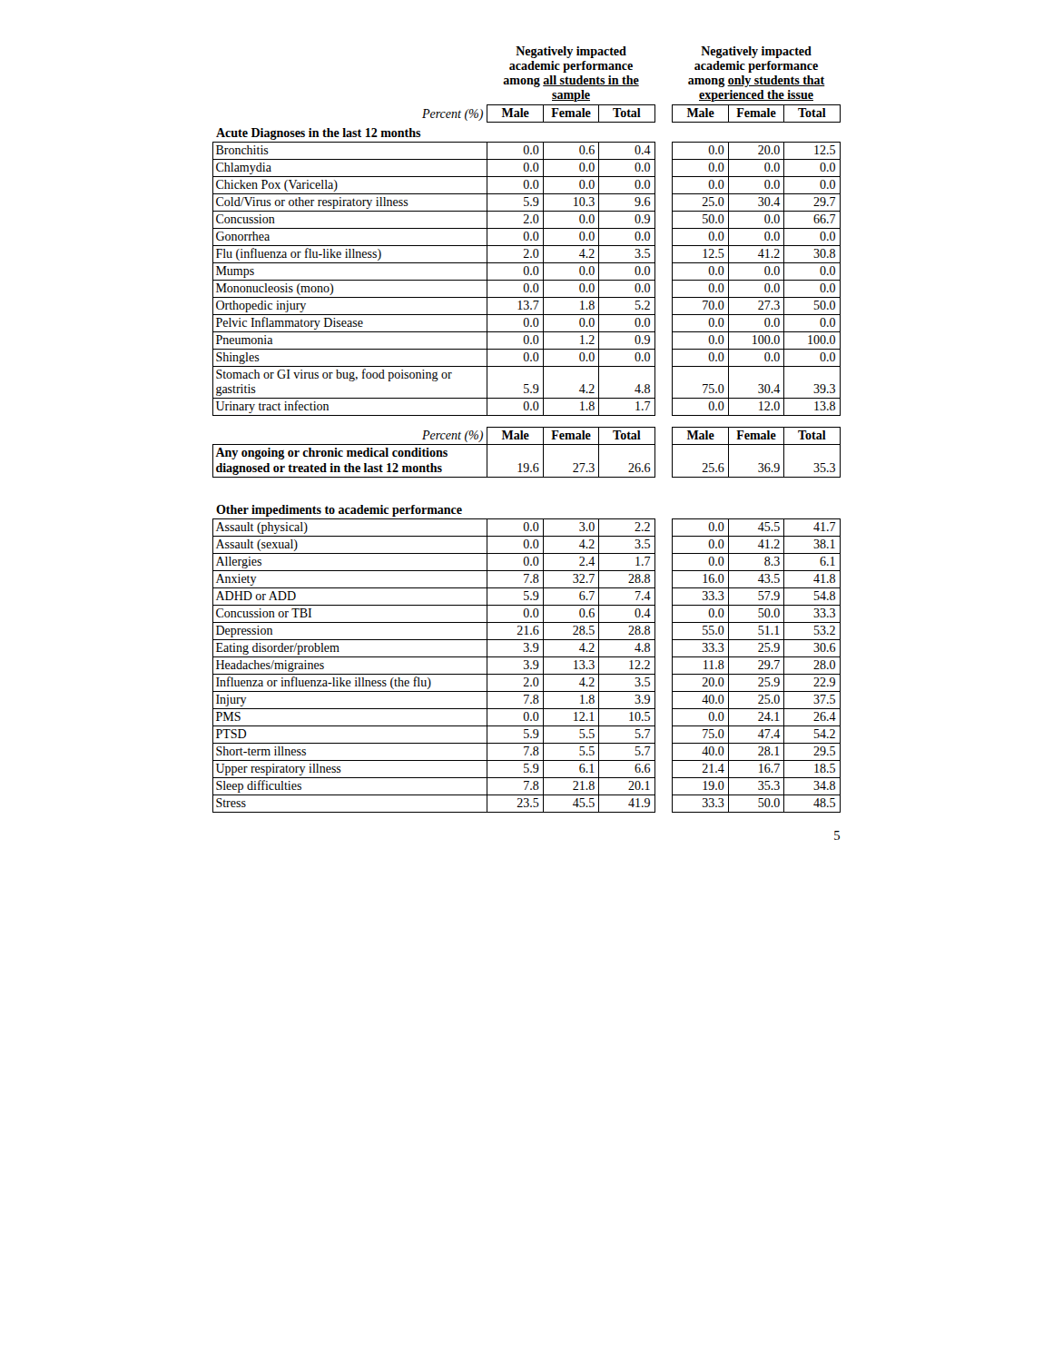| | Negatively impacted academic performance among all students in the sample | | Negatively impacted academic performance among only students that experienced the issue |
| Percent (%) | Male | Female | Total | | Male | Female | Total |
| Acute Diagnoses in the last 12 months | | | | | | | |
| Bronchitis | 0.0 | 0.6 | 0.4 | | 0.0 | 20.0 | 12.5 |
| Chlamydia | 0.0 | 0.0 | 0.0 | | 0.0 | 0.0 | 0.0 |
| Chicken Pox (Varicella) | 0.0 | 0.0 | 0.0 | | 0.0 | 0.0 | 0.0 |
| Cold/Virus or other respiratory illness | 5.9 | 10.3 | 9.6 | | 25.0 | 30.4 | 29.7 |
| Concussion | 2.0 | 0.0 | 0.9 | | 50.0 | 0.0 | 66.7 |
| Gonorrhea | 0.0 | 0.0 | 0.0 | | 0.0 | 0.0 | 0.0 |
| Flu (influenza or flu-like illness) | 2.0 | 4.2 | 3.5 | | 12.5 | 41.2 | 30.8 |
| Mumps | 0.0 | 0.0 | 0.0 | | 0.0 | 0.0 | 0.0 |
| Mononucleosis (mono) | 0.0 | 0.0 | 0.0 | | 0.0 | 0.0 | 0.0 |
| Orthopedic injury | 13.7 | 1.8 | 5.2 | | 70.0 | 27.3 | 50.0 |
| Pelvic Inflammatory Disease | 0.0 | 0.0 | 0.0 | | 0.0 | 0.0 | 0.0 |
| Pneumonia | 0.0 | 1.2 | 0.9 | | 0.0 | 100.0 | 100.0 |
| Shingles | 0.0 | 0.0 | 0.0 | | 0.0 | 0.0 | 0.0 |
| Stomach or GI virus or bug, food poisoning or gastritis | 5.9 | 4.2 | 4.8 | | 75.0 | 30.4 | 39.3 |
| Urinary tract infection | 0.0 | 1.8 | 1.7 | | 0.0 | 12.0 | 13.8 |
| Percent (%) | Male | Female | Total | | Male | Female | Total |
| Any ongoing or chronic medical conditions diagnosed or treated in the last 12 months | 19.6 | 27.3 | 26.6 | | 25.6 | 36.9 | 35.3 |
| Other impediments to academic performance | | | | | | | |
| Assault (physical) | 0.0 | 3.0 | 2.2 | | 0.0 | 45.5 | 41.7 |
| Assault (sexual) | 0.0 | 4.2 | 3.5 | | 0.0 | 41.2 | 38.1 |
| Allergies | 0.0 | 2.4 | 1.7 | | 0.0 | 8.3 | 6.1 |
| Anxiety | 7.8 | 32.7 | 28.8 | | 16.0 | 43.5 | 41.8 |
| ADHD or ADD | 5.9 | 6.7 | 7.4 | | 33.3 | 57.9 | 54.8 |
| Concussion or TBI | 0.0 | 0.6 | 0.4 | | 0.0 | 50.0 | 33.3 |
| Depression | 21.6 | 28.5 | 28.8 | | 55.0 | 51.1 | 53.2 |
| Eating disorder/problem | 3.9 | 4.2 | 4.8 | | 33.3 | 25.9 | 30.6 |
| Headaches/migraines | 3.9 | 13.3 | 12.2 | | 11.8 | 29.7 | 28.0 |
| Influenza or influenza-like illness (the flu) | 2.0 | 4.2 | 3.5 | | 20.0 | 25.9 | 22.9 |
| Injury | 7.8 | 1.8 | 3.9 | | 40.0 | 25.0 | 37.5 |
| PMS | 0.0 | 12.1 | 10.5 | | 0.0 | 24.1 | 26.4 |
| PTSD | 5.9 | 5.5 | 5.7 | | 75.0 | 47.4 | 54.2 |
| Short-term illness | 7.8 | 5.5 | 5.7 | | 40.0 | 28.1 | 29.5 |
| Upper respiratory illness | 5.9 | 6.1 | 6.6 | | 21.4 | 16.7 | 18.5 |
| Sleep difficulties | 7.8 | 21.8 | 20.1 | | 19.0 | 35.3 | 34.8 |
| Stress | 23.5 | 45.5 | 41.9 | | 33.3 | 50.0 | 48.5 |
5